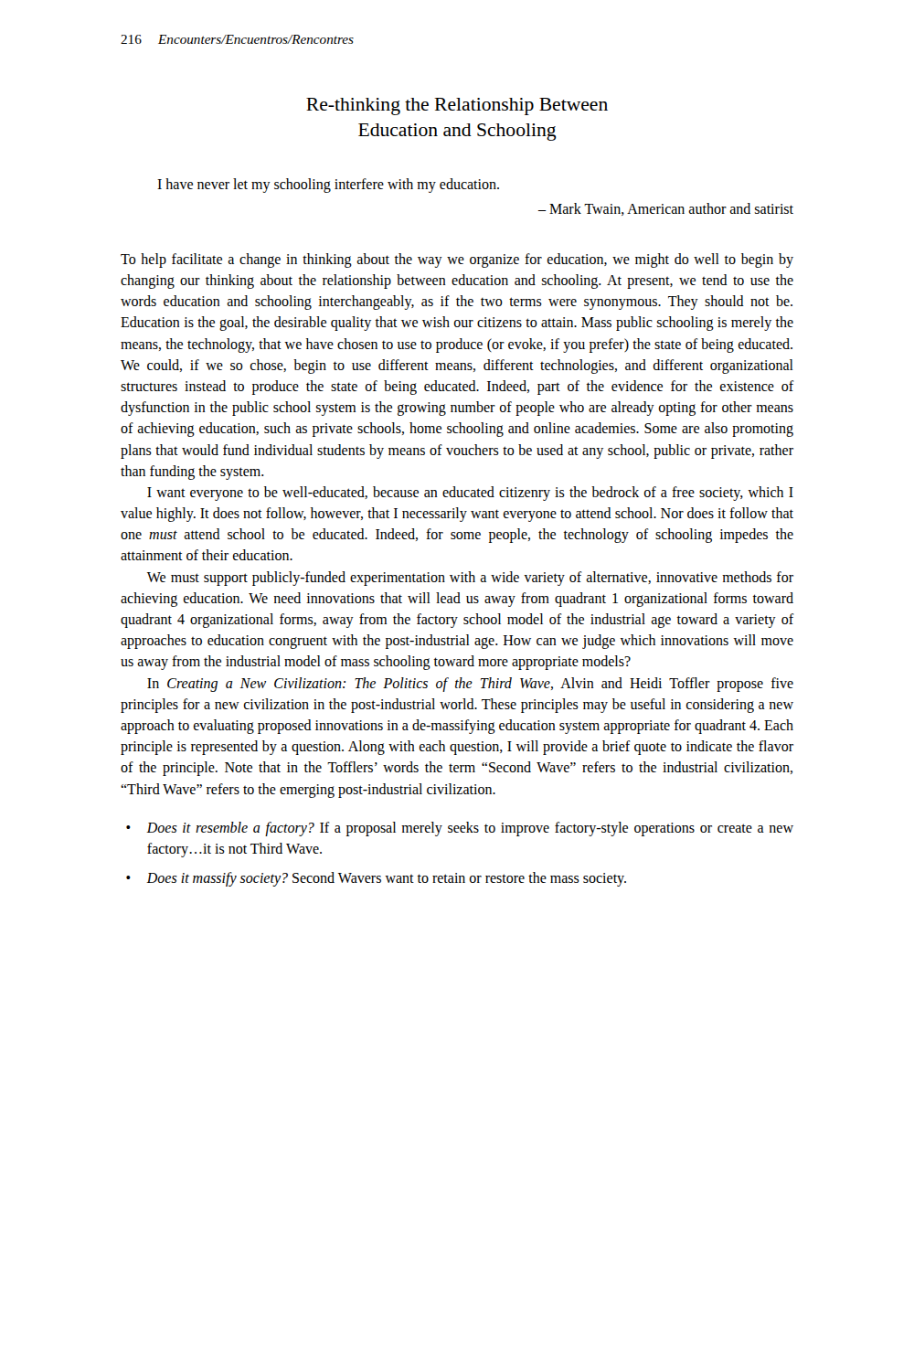216 Encounters/Encuentros/Rencontres
Re-thinking the Relationship Between
Education and Schooling
I have never let my schooling interfere with my education.
– Mark Twain, American author and satirist
To help facilitate a change in thinking about the way we organize for education, we might do well to begin by changing our thinking about the relationship between education and schooling. At present, we tend to use the words education and schooling interchangeably, as if the two terms were synonymous. They should not be. Education is the goal, the desirable quality that we wish our citizens to attain. Mass public schooling is merely the means, the technology, that we have chosen to use to produce (or evoke, if you prefer) the state of being educated. We could, if we so chose, begin to use different means, different technologies, and different organizational structures instead to produce the state of being educated. Indeed, part of the evidence for the existence of dysfunction in the public school system is the growing number of people who are already opting for other means of achieving education, such as private schools, home schooling and online academies. Some are also promoting plans that would fund individual students by means of vouchers to be used at any school, public or private, rather than funding the system.
I want everyone to be well-educated, because an educated citizenry is the bedrock of a free society, which I value highly. It does not follow, however, that I necessarily want everyone to attend school. Nor does it follow that one must attend school to be educated. Indeed, for some people, the technology of schooling impedes the attainment of their education.
We must support publicly-funded experimentation with a wide variety of alternative, innovative methods for achieving education. We need innovations that will lead us away from quadrant 1 organizational forms toward quadrant 4 organizational forms, away from the factory school model of the industrial age toward a variety of approaches to education congruent with the post-industrial age. How can we judge which innovations will move us away from the industrial model of mass schooling toward more appropriate models?
In Creating a New Civilization: The Politics of the Third Wave, Alvin and Heidi Toffler propose five principles for a new civilization in the post-industrial world. These principles may be useful in considering a new approach to evaluating proposed innovations in a de-massifying education system appropriate for quadrant 4. Each principle is represented by a question. Along with each question, I will provide a brief quote to indicate the flavor of the principle. Note that in the Tofflers’ words the term “Second Wave” refers to the industrial civilization, “Third Wave” refers to the emerging post-industrial civilization.
Does it resemble a factory? If a proposal merely seeks to improve factory-style operations or create a new factory…it is not Third Wave.
Does it massify society? Second Wavers want to retain or restore the mass society.